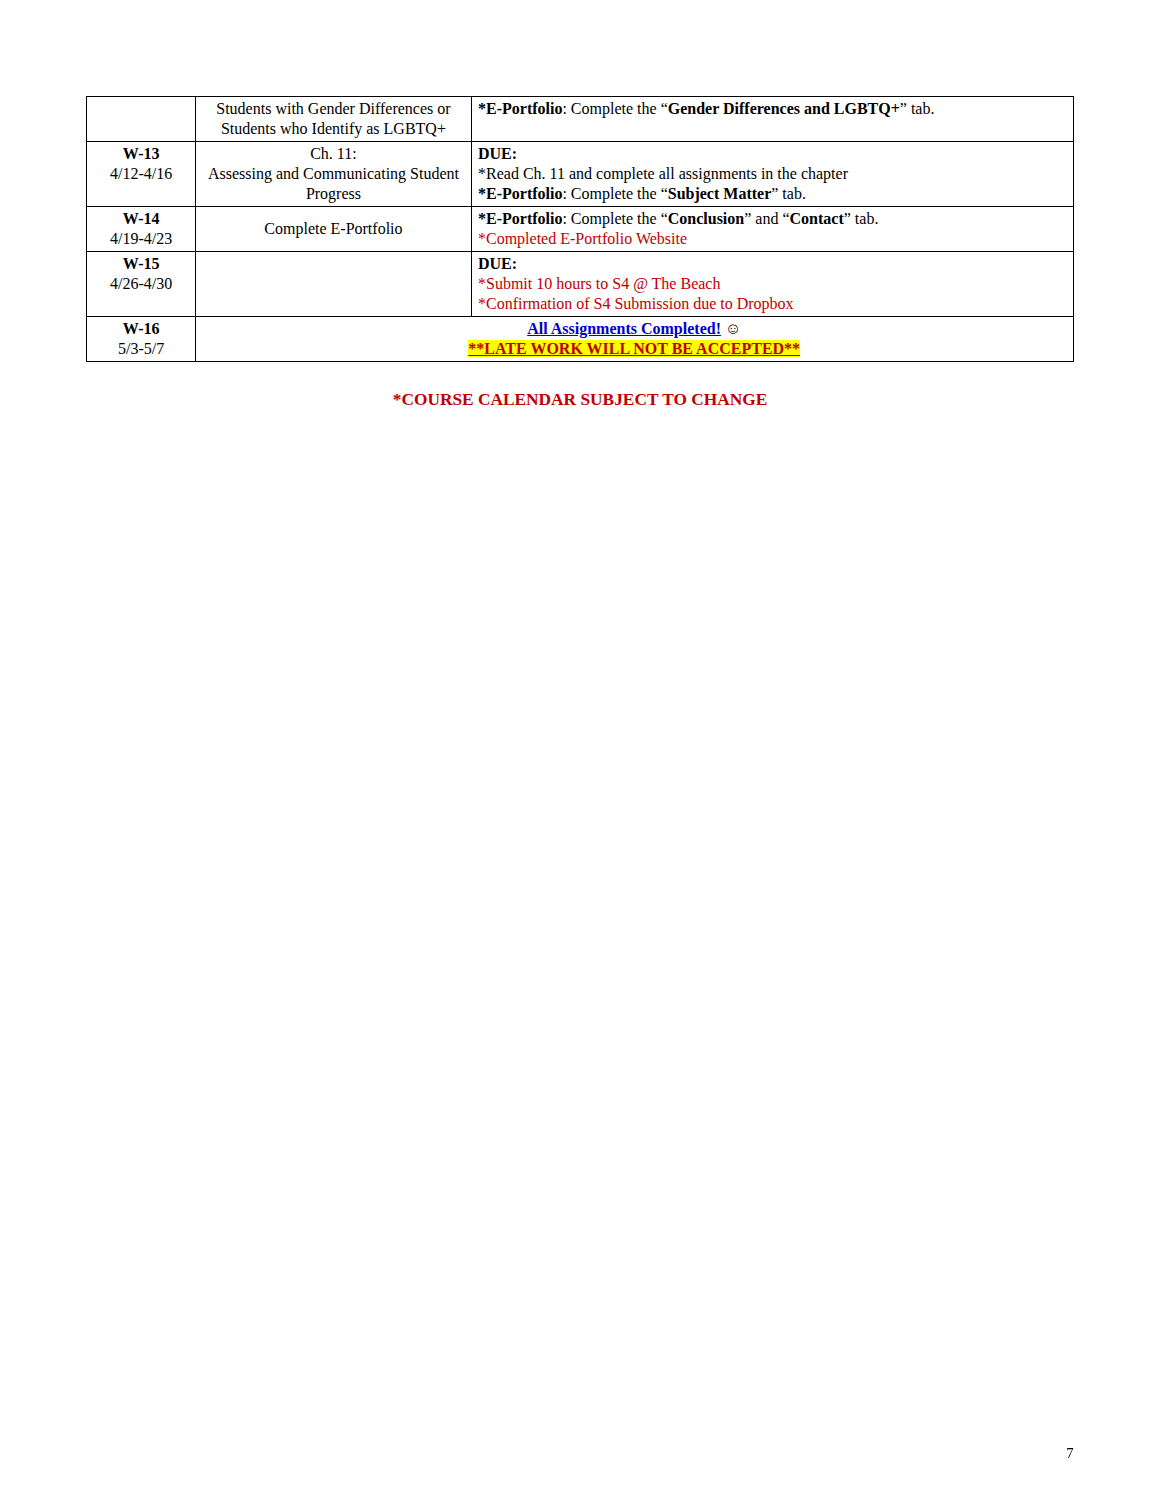| | Students with Gender Differences or Students who Identify as LGBTQ+ | *E-Portfolio : Complete the “ Gender Differences and LGBTQ+ ” tab. |
| W-13 4/12-4/16 | Ch. 11: Assessing and Communicating Student Progress | DUE: *Read Ch. 11 and complete all assignments in the chapter *E-Portfolio : Complete the “ Subject Matter ” tab. |
| W-14 4/19-4/23 | Complete E-Portfolio | *E-Portfolio : Complete the “ Conclusion ” and “ Contact ” tab. *Completed E-Portfolio Website |
| W-15 4/26-4/30 | | DUE: *Submit 10 hours to S4 @ The Beach *Confirmation of S4 Submission due to Dropbox |
| W-16 5/3-5/7 | All Assignments Completed! ☺ **LATE WORK WILL NOT BE ACCEPTED** |
*COURSE CALENDAR SUBJECT TO CHANGE
7